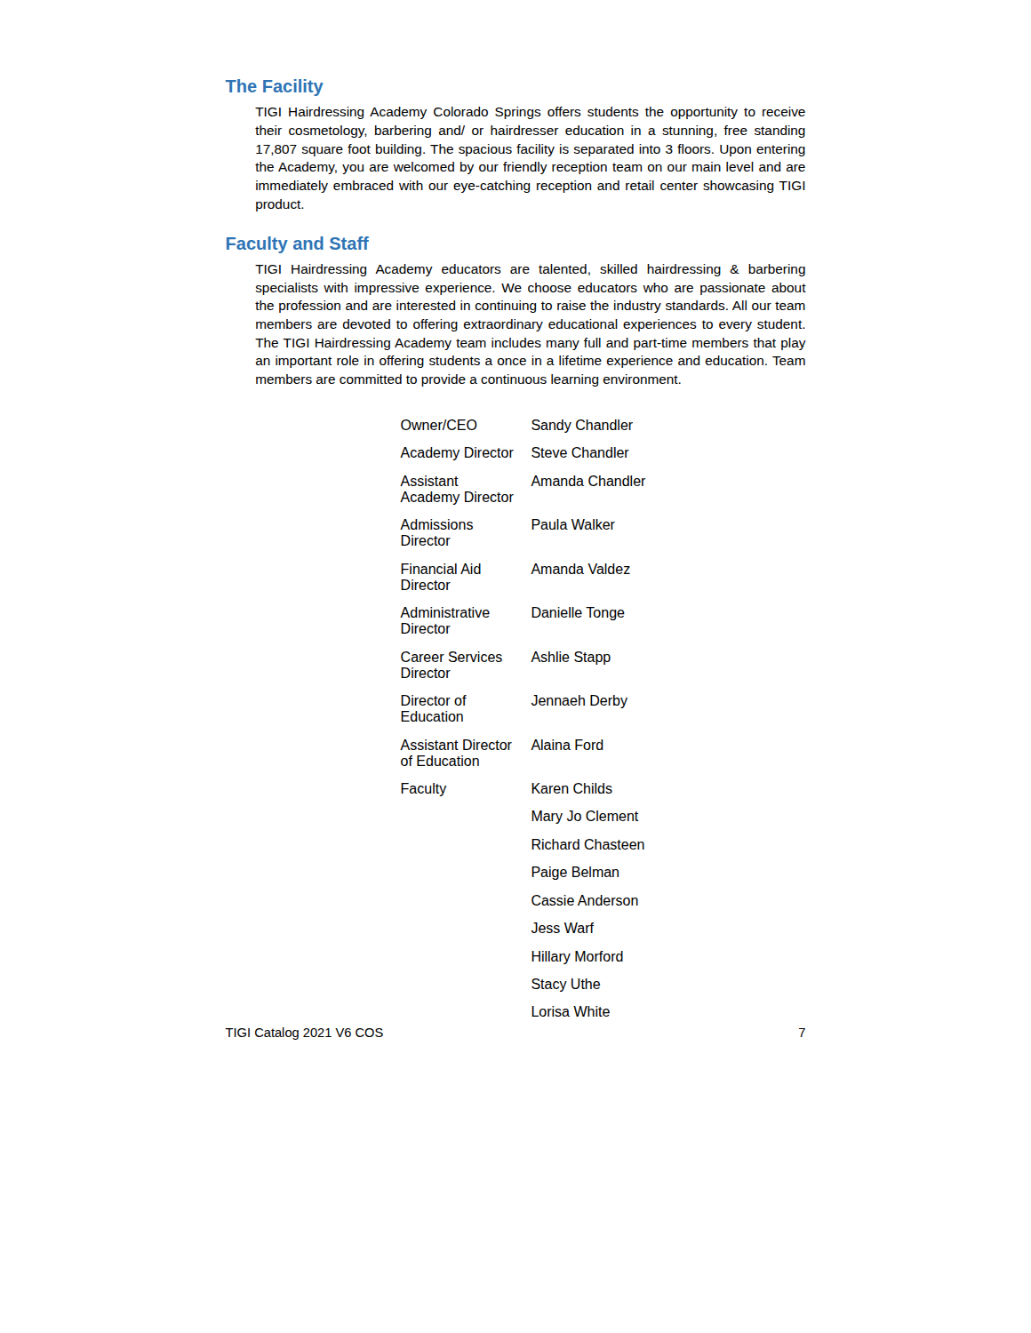The Facility
TIGI Hairdressing Academy Colorado Springs offers students the opportunity to receive their cosmetology, barbering and/ or hairdresser education in a stunning, free standing 17,807 square foot building. The spacious facility is separated into 3 floors. Upon entering the Academy, you are welcomed by our friendly reception team on our main level and are immediately embraced with our eye-catching reception and retail center showcasing TIGI product.
Faculty and Staff
TIGI Hairdressing Academy educators are talented, skilled hairdressing & barbering specialists with impressive experience. We choose educators who are passionate about the profession and are interested in continuing to raise the industry standards. All our team members are devoted to offering extraordinary educational experiences to every student. The TIGI Hairdressing Academy team includes many full and part-time members that play an important role in offering students a once in a lifetime experience and education. Team members are committed to provide a continuous learning environment.
| Owner/CEO | Sandy Chandler |
| Academy Director | Steve Chandler |
| Assistant Academy Director | Amanda Chandler |
| Admissions Director | Paula Walker |
| Financial Aid Director | Amanda Valdez |
| Administrative Director | Danielle Tonge |
| Career Services Director | Ashlie Stapp |
| Director of Education | Jennaeh Derby |
| Assistant Director of Education | Alaina Ford |
| Faculty | Karen Childs |
| | Mary Jo Clement |
| | Richard Chasteen |
| | Paige Belman |
| | Cassie Anderson |
| | Jess Warf |
| | Hillary Morford |
| | Stacy Uthe |
| | Lorisa White |
TIGI Catalog 2021 V6 COS 7